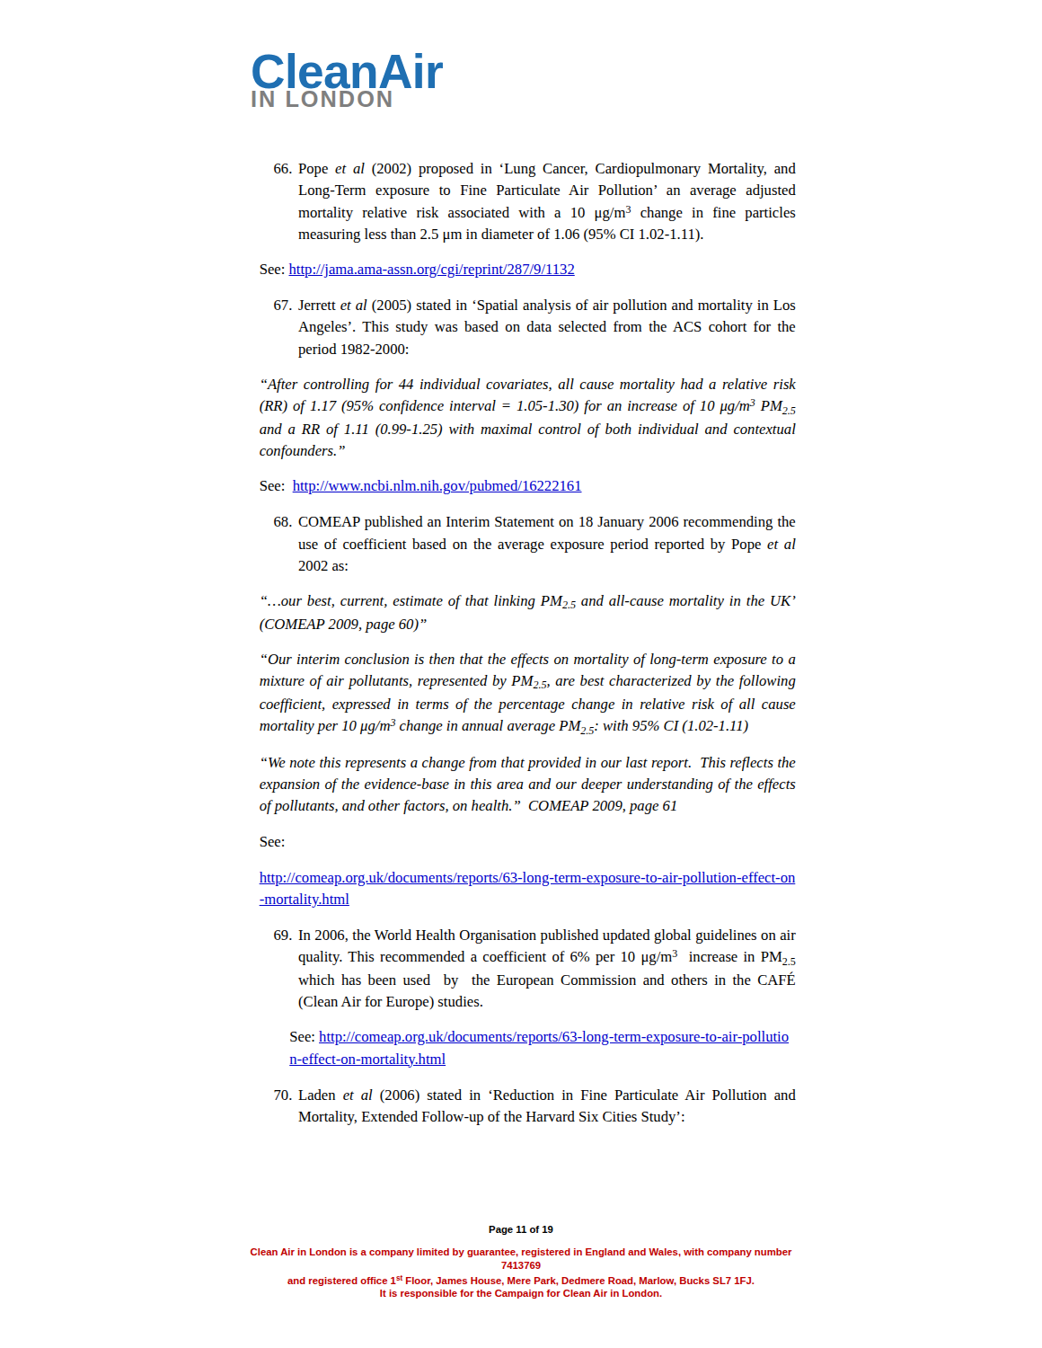Clean Air IN LONDON
66. Pope et al (2002) proposed in ‘Lung Cancer, Cardiopulmonary Mortality, and Long-Term exposure to Fine Particulate Air Pollution’ an average adjusted mortality relative risk associated with a 10 μg/m3 change in fine particles measuring less than 2.5 μm in diameter of 1.06 (95% CI 1.02-1.11).
See: http://jama.ama-assn.org/cgi/reprint/287/9/1132
67. Jerrett et al (2005) stated in ‘Spatial analysis of air pollution and mortality in Los Angeles’. This study was based on data selected from the ACS cohort for the period 1982-2000:
“After controlling for 44 individual covariates, all cause mortality had a relative risk (RR) of 1.17 (95% confidence interval = 1.05-1.30) for an increase of 10 μg/m3 PM2.5 and a RR of 1.11 (0.99-1.25) with maximal control of both individual and contextual confounders.”
See: http://www.ncbi.nlm.nih.gov/pubmed/16222161
68. COMEAP published an Interim Statement on 18 January 2006 recommending the use of coefficient based on the average exposure period reported by Pope et al 2002 as:
“…our best, current, estimate of that linking PM2.5 and all-cause mortality in the UK’ (COMEAP 2009, page 60)”
“Our interim conclusion is then that the effects on mortality of long-term exposure to a mixture of air pollutants, represented by PM2.5, are best characterized by the following coefficient, expressed in terms of the percentage change in relative risk of all cause mortality per 10 μg/m3 change in annual average PM2.5: with 95% CI (1.02-1.11)
“We note this represents a change from that provided in our last report. This reflects the expansion of the evidence-base in this area and our deeper understanding of the effects of pollutants, and other factors, on health.” COMEAP 2009, page 61
See:
http://comeap.org.uk/documents/reports/63-long-term-exposure-to-air-pollution-effect-on-mortality.html
69. In 2006, the World Health Organisation published updated global guidelines on air quality. This recommended a coefficient of 6% per 10 μg/m3 increase in PM2.5 which has been used by the European Commission and others in the CAFÉ (Clean Air for Europe) studies.
See: http://comeap.org.uk/documents/reports/63-long-term-exposure-to-air-pollution-effect-on-mortality.html
70. Laden et al (2006) stated in ‘Reduction in Fine Particulate Air Pollution and Mortality, Extended Follow-up of the Harvard Six Cities Study’:
Page 11 of 19
Clean Air in London is a company limited by guarantee, registered in England and Wales, with company number 7413769
and registered office 1st Floor, James House, Mere Park, Dedmere Road, Marlow, Bucks SL7 1FJ.
It is responsible for the Campaign for Clean Air in London.